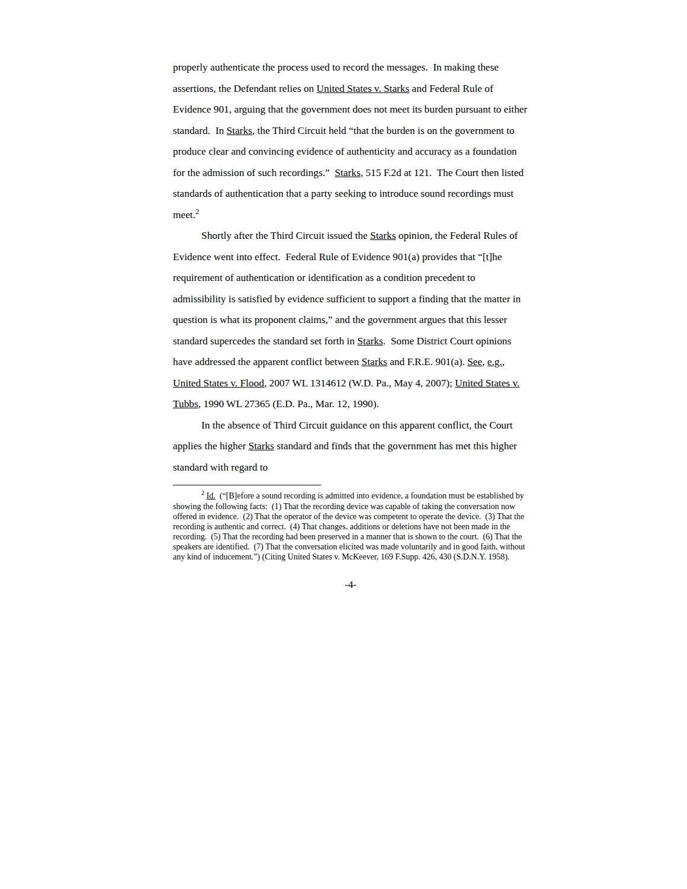properly authenticate the process used to record the messages. In making these assertions, the Defendant relies on United States v. Starks and Federal Rule of Evidence 901, arguing that the government does not meet its burden pursuant to either standard. In Starks, the Third Circuit held “that the burden is on the government to produce clear and convincing evidence of authenticity and accuracy as a foundation for the admission of such recordings.” Starks, 515 F.2d at 121. The Court then listed standards of authentication that a party seeking to introduce sound recordings must meet.2
Shortly after the Third Circuit issued the Starks opinion, the Federal Rules of Evidence went into effect. Federal Rule of Evidence 901(a) provides that “[t]he requirement of authentication or identification as a condition precedent to admissibility is satisfied by evidence sufficient to support a finding that the matter in question is what its proponent claims,” and the government argues that this lesser standard supercedes the standard set forth in Starks. Some District Court opinions have addressed the apparent conflict between Starks and F.R.E. 901(a). See, e.g., United States v. Flood, 2007 WL 1314612 (W.D. Pa., May 4, 2007); United States v. Tubbs, 1990 WL 27365 (E.D. Pa., Mar. 12, 1990).
In the absence of Third Circuit guidance on this apparent conflict, the Court applies the higher Starks standard and finds that the government has met this higher standard with regard to
2 Id. (“[B]efore a sound recording is admitted into evidence, a foundation must be established by showing the following facts: (1) That the recording device was capable of taking the conversation now offered in evidence. (2) That the operator of the device was competent to operate the device. (3) That the recording is authentic and correct. (4) That changes, additions or deletions have not been made in the recording. (5) That the recording had been preserved in a manner that is shown to the court. (6) That the speakers are identified. (7) That the conversation elicited was made voluntarily and in good faith, without any kind of inducement.”) (Citing United States v. McKeever, 169 F.Supp. 426, 430 (S.D.N.Y. 1958).
-4-